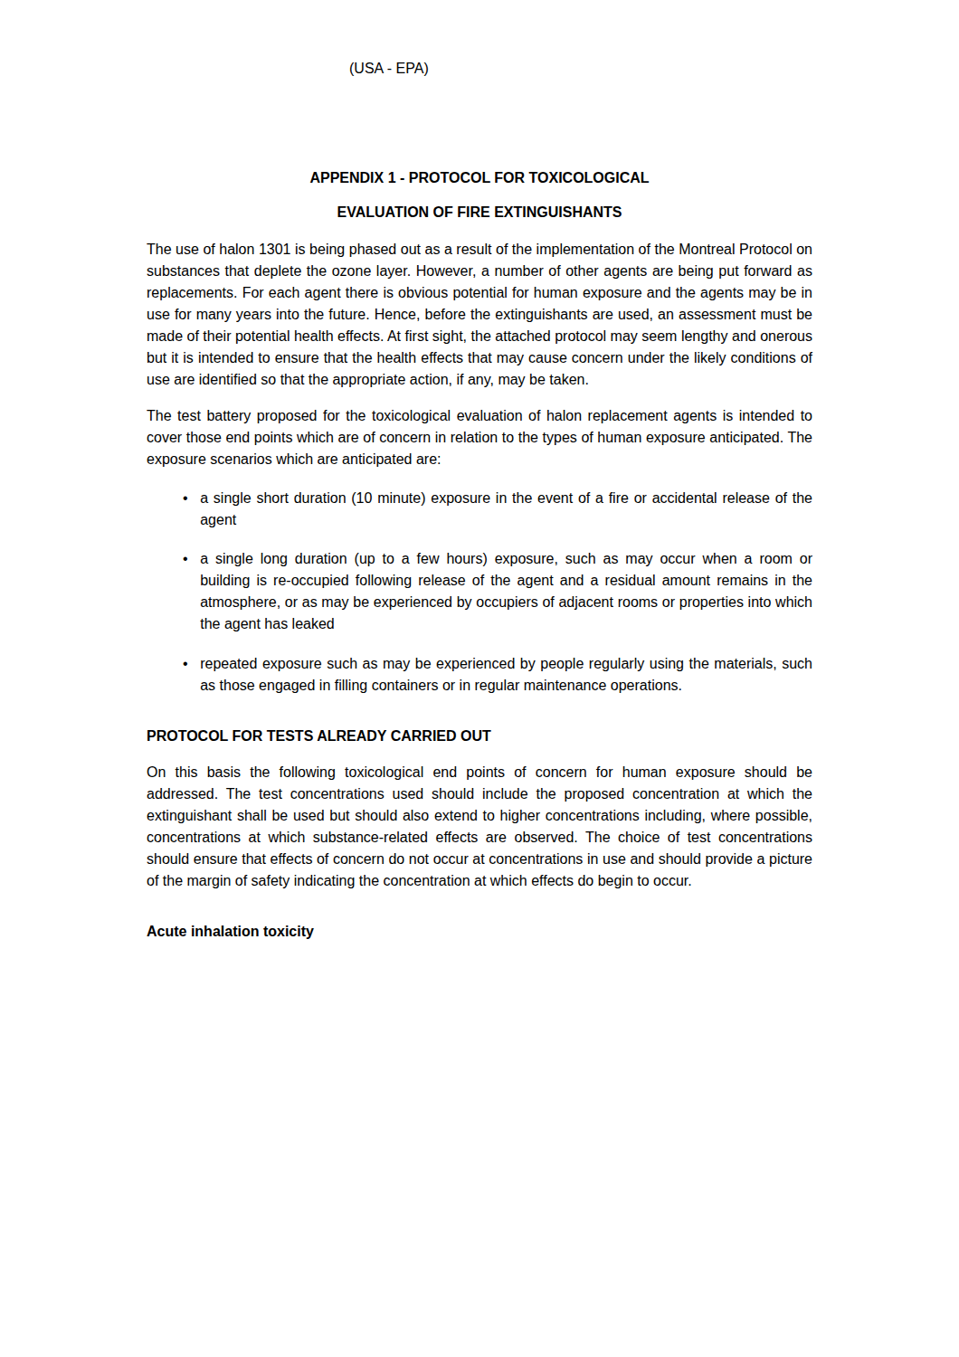(USA - EPA)
APPENDIX 1 - PROTOCOL FOR TOXICOLOGICALEVALUATION OF FIRE EXTINGUISHANTS
The use of halon 1301 is being phased out as a result of the implementation of the Montreal Protocol on substances that deplete the ozone layer. However, a number of other agents are being put forward as replacements. For each agent there is obvious potential for human exposure and the agents may be in use for many years into the future. Hence, before the extinguishants are used, an assessment must be made of their potential health effects. At first sight, the attached protocol may seem lengthy and onerous but it is intended to ensure that the health effects that may cause concern under the likely conditions of use are identified so that the appropriate action, if any, may be taken.
The test battery proposed for the toxicological evaluation of halon replacement agents is intended to cover those end points which are of concern in relation to the types of human exposure anticipated. The exposure scenarios which are anticipated are:
a single short duration (10 minute) exposure in the event of a fire or accidental release of the agent
a single long duration (up to a few hours) exposure, such as may occur when a room or building is re-occupied following release of the agent and a residual amount remains in the atmosphere, or as may be experienced by occupiers of adjacent rooms or properties into which the agent has leaked
repeated exposure such as may be experienced by people regularly using the materials, such as those engaged in filling containers or in regular maintenance operations.
PROTOCOL FOR TESTS ALREADY CARRIED OUT
On this basis the following toxicological end points of concern for human exposure should be addressed. The test concentrations used should include the proposed concentration at which the extinguishant shall be used but should also extend to higher concentrations including, where possible, concentrations at which substance-related effects are observed. The choice of test concentrations should ensure that effects of concern do not occur at concentrations in use and should provide a picture of the margin of safety indicating the concentration at which effects do begin to occur.
Acute inhalation toxicity